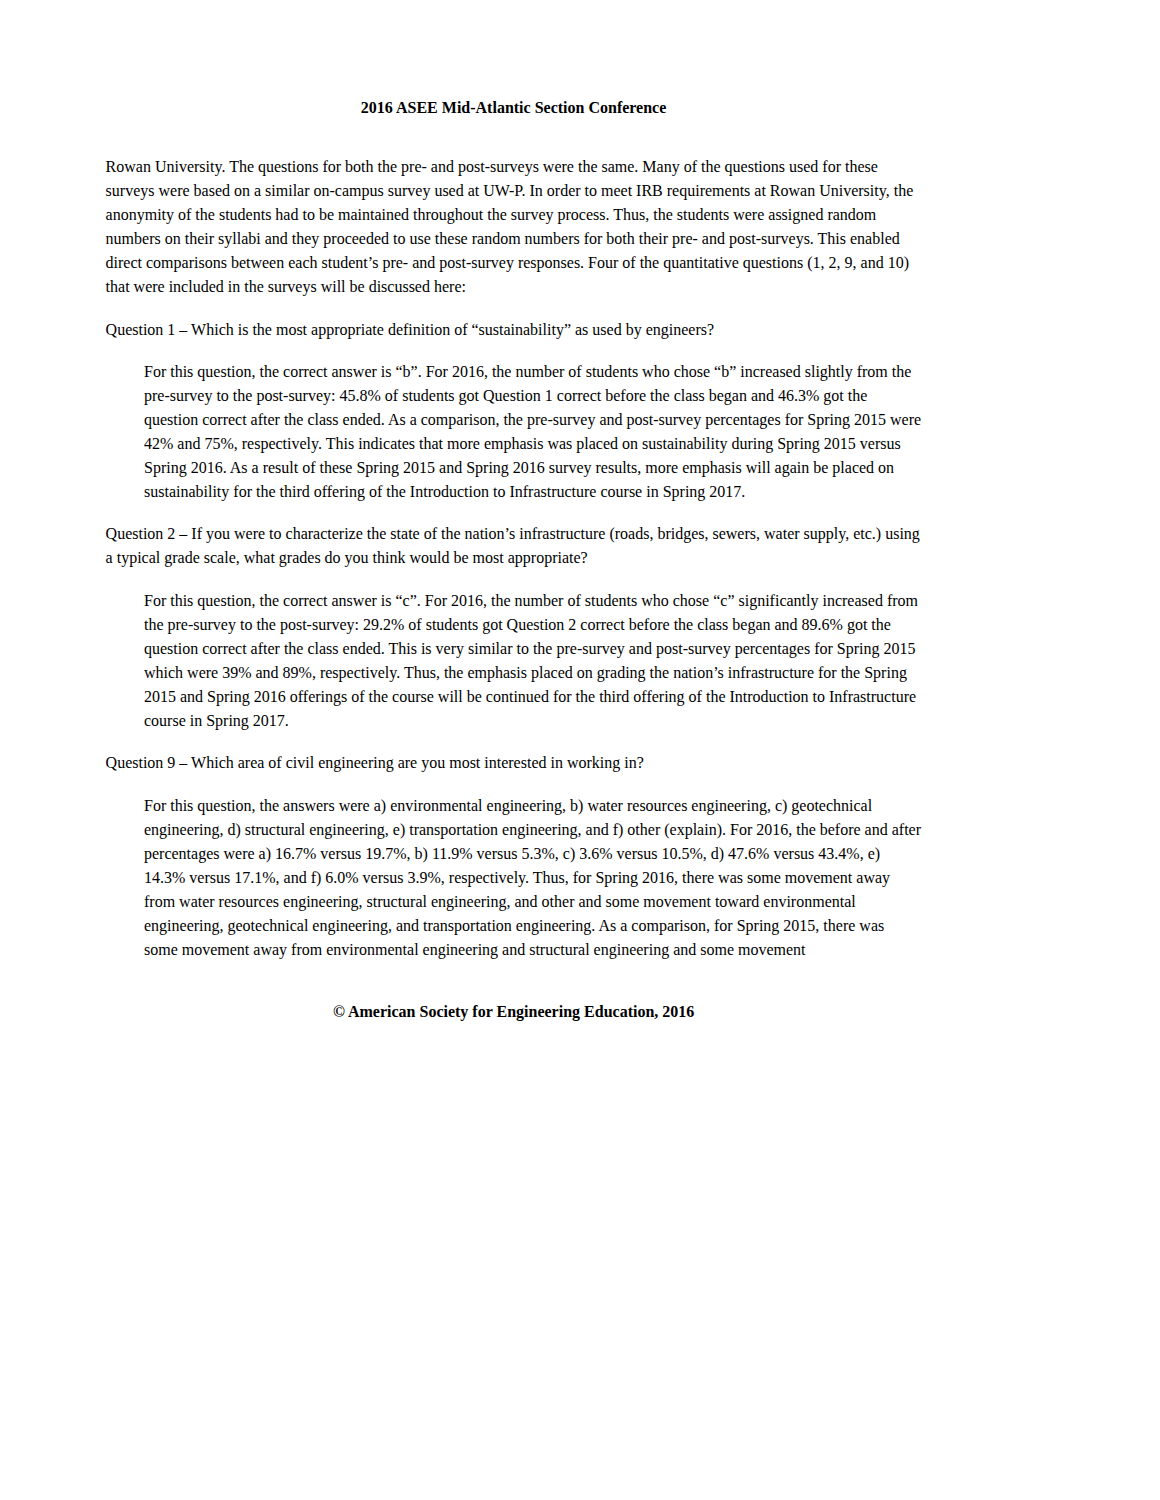2016 ASEE Mid-Atlantic Section Conference
Rowan University. The questions for both the pre- and post-surveys were the same. Many of the questions used for these surveys were based on a similar on-campus survey used at UW-P. In order to meet IRB requirements at Rowan University, the anonymity of the students had to be maintained throughout the survey process. Thus, the students were assigned random numbers on their syllabi and they proceeded to use these random numbers for both their pre- and post-surveys. This enabled direct comparisons between each student’s pre- and post-survey responses. Four of the quantitative questions (1, 2, 9, and 10) that were included in the surveys will be discussed here:
Question 1 – Which is the most appropriate definition of “sustainability” as used by engineers?
For this question, the correct answer is “b”. For 2016, the number of students who chose “b” increased slightly from the pre-survey to the post-survey: 45.8% of students got Question 1 correct before the class began and 46.3% got the question correct after the class ended. As a comparison, the pre-survey and post-survey percentages for Spring 2015 were 42% and 75%, respectively. This indicates that more emphasis was placed on sustainability during Spring 2015 versus Spring 2016. As a result of these Spring 2015 and Spring 2016 survey results, more emphasis will again be placed on sustainability for the third offering of the Introduction to Infrastructure course in Spring 2017.
Question 2 – If you were to characterize the state of the nation’s infrastructure (roads, bridges, sewers, water supply, etc.) using a typical grade scale, what grades do you think would be most appropriate?
For this question, the correct answer is “c”. For 2016, the number of students who chose “c” significantly increased from the pre-survey to the post-survey: 29.2% of students got Question 2 correct before the class began and 89.6% got the question correct after the class ended. This is very similar to the pre-survey and post-survey percentages for Spring 2015 which were 39% and 89%, respectively. Thus, the emphasis placed on grading the nation’s infrastructure for the Spring 2015 and Spring 2016 offerings of the course will be continued for the third offering of the Introduction to Infrastructure course in Spring 2017.
Question 9 – Which area of civil engineering are you most interested in working in?
For this question, the answers were a) environmental engineering, b) water resources engineering, c) geotechnical engineering, d) structural engineering, e) transportation engineering, and f) other (explain). For 2016, the before and after percentages were a) 16.7% versus 19.7%, b) 11.9% versus 5.3%, c) 3.6% versus 10.5%, d) 47.6% versus 43.4%, e) 14.3% versus 17.1%, and f) 6.0% versus 3.9%, respectively. Thus, for Spring 2016, there was some movement away from water resources engineering, structural engineering, and other and some movement toward environmental engineering, geotechnical engineering, and transportation engineering. As a comparison, for Spring 2015, there was some movement away from environmental engineering and structural engineering and some movement
© American Society for Engineering Education, 2016